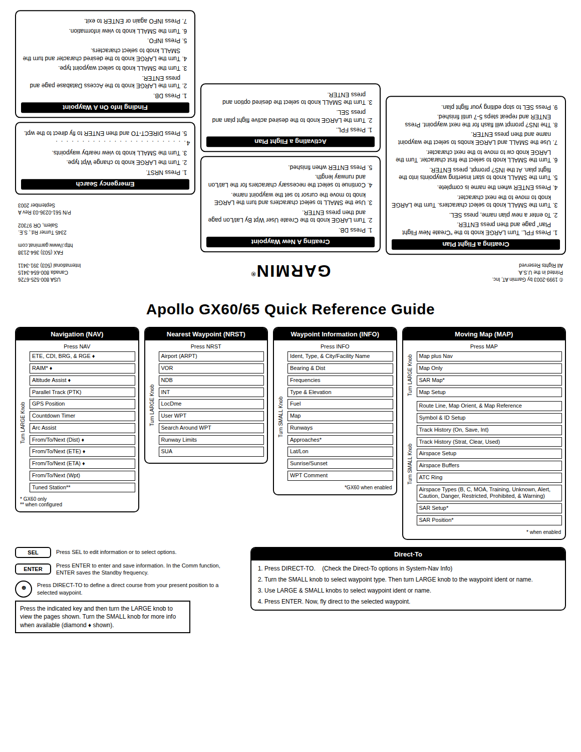© 1999-2003 by Garmin AT, Inc.
Printed in the U.S.A.
All Rights Reserved
Creating a Flight Plan
Press FPL. Turn LARGE knob to the “Create New Flight Plan” page and then press ENTER.
To enter a new plan name, press SEL.
Turn the SMALL knob to select characters. Turn the LARGE knob to move to the next character.
Press ENTER when the name is complete.
Turn the SMALL knob to start inserting waypoints into the flight plan. At the INS? prompt, press ENTER.
Turn the SMALL knob to select the first character. Turn the LARGE knob cw to move to the next character.
Use the SMALL and LARGE knobs to select the waypoint name and then press ENTER.
The INS? prompt will flash for the next waypoint. Press ENTER and repeat steps 5-7 until finished.
Press SEL to stop editing your flight plan.
GARMIN®
Creating A New Waypoint
Press DB.
Turn LARGE knob to the Create User Wpt By Lat/Lon page and then press ENTER.
Use the SMALL to select characters and turn the LARGE knob to move the cursor to set the waypoint name.
Continue to select the necessary characters for the Lat/Lon and runway length.
Press ENTER when finished.
Activating a Flight Plan
Press FPL.
Turn the LARGE knob to the desired active flight plan and press SEL.
Turn the SMALL knob to select the desired option and press ENTER.
USA 800-525-6726
Canada 800-654-3415
International (503) 391-3411
FAX (503) 364-2138
http://www.garminat.com
2345 Turner Rd., S.E.
Salem, OR 97302
P/N 561-0236-03 Rev A
September 2003
Emergency Search
Press NRST.
Turn the LARGE knob to change Wpt type.
Turn the SMALL knob to view nearby waypoints.
. . . . . . . . . . . . . . . . . . . . . . . .
Press DIRECT-TO and then ENTER to fly direct to the wpt.
Finding Info On A Waypoint
Press DB.
Turn the LARGE knob to the Access Database page and press ENTER.
Turn the SMALL knob to select waypoint type.
Turn the LARGE knob to the desired character and turn the SMALL knob to select characters.
Press INFO.
Turn the SMALL knob to view information.
Press INFO again or ENTER to exit.
Apollo GX60/65 Quick Reference Guide
Navigation (NAV)
Press NAV
Turn LARGE Knob
ETE, CDI, BRG, & RGE ♦
RAIM* ♦
Altitude Assist ♦
Parallel Track (PTK)
GPS Position
Countdown Timer
Arc Assist
From/To/Next (Dist) ♦
From/To/Next (ETE) ♦
From/To/Next (ETA) ♦
From/To/Next (Wpt)
Tuned Station**
* GX60 only
** when configured
Nearest Waypoint (NRST)
Press NRST
Turn LARGE Knob
Airport (ARPT)
VOR
NDB
INT
LocDme
User WPT
Search Around WPT
Runway Limits
SUA
Waypoint Information (INFO)
Press INFO
Turn SMALL Knob
Ident, Type, & City/Facility Name
Bearing & Dist
Frequencies
Type & Elevation
Fuel
Map
Runways
Approaches*
Lat/Lon
Sunrise/Sunset
WPT Comment
*GX60 when enabled
Moving Map (MAP)
Press MAP
Turn LARGE Knob
Map plus Nav
Map Only
SAR Map*
Map Setup
Turn SMALL Knob
Route Line, Map Orient, & Map Reference
Symbol & ID Setup
Track History (On, Save, Int)
Track History (Strat, Clear, Used)
Airspace Setup
Airspace Buffers
ATC Ring
Airspace Types (B, C, MOA, Training, Unknown, Alert, Caution, Danger, Restricted, Prohibited, & Warning)
SAR Setup*
SAR Position*
* when enabled
SEL
Press SEL to edit information or to select options.
ENTER
Press ENTER to enter and save information. In the Comm function, ENTER saves the Standby frequency.
⊕
Press DIRECT-TO to define a direct course from your present position to a selected waypoint.
Press the indicated key and then turn the LARGE knob to view the pages shown. Turn the SMALL knob for more info when available (diamond ♦ shown).
Direct-To
Press DIRECT-TO. (Check the Direct-To options in System-Nav Info)
Turn the SMALL knob to select waypoint type. Then turn LARGE knob to the waypoint ident or name.
Use LARGE & SMALL knobs to select waypoint ident or name.
Press ENTER. Now, fly direct to the selected waypoint.